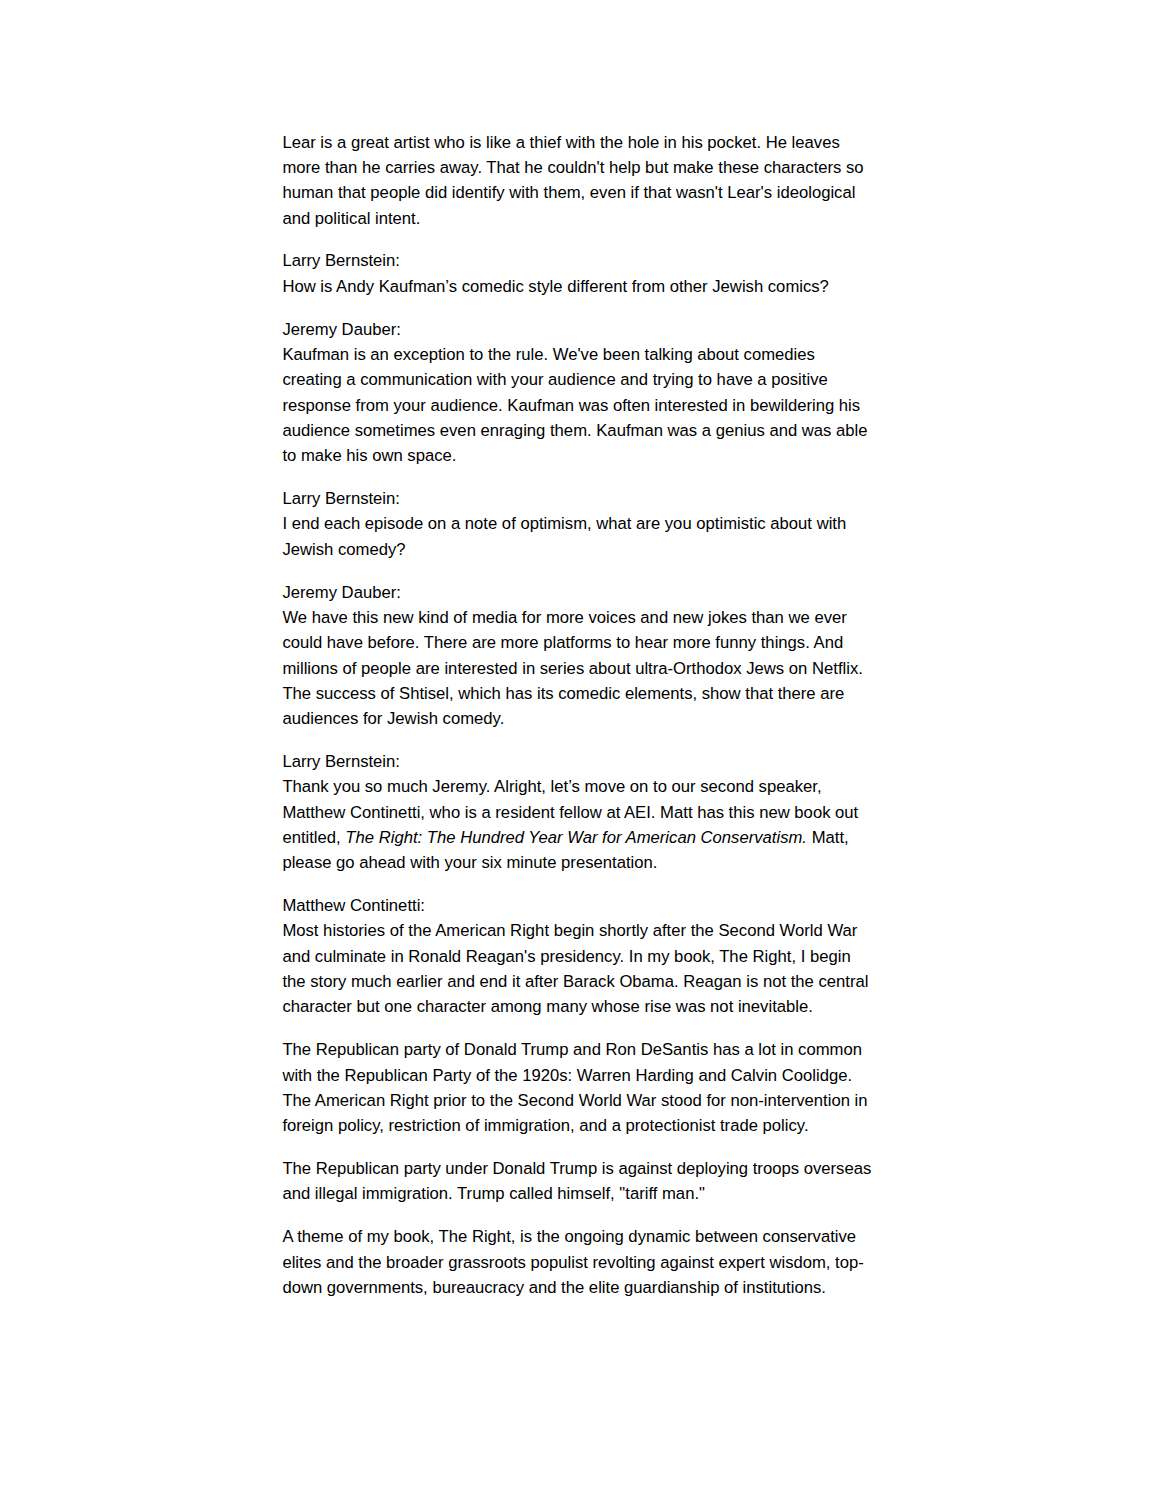Lear is a great artist who is like a thief with the hole in his pocket. He leaves more than he carries away. That he couldn't help but make these characters so human that people did identify with them, even if that wasn't Lear's ideological and political intent.
Larry Bernstein:
How is Andy Kaufman’s comedic style different from other Jewish comics?
Jeremy Dauber:
Kaufman is an exception to the rule. We've been talking about comedies creating a communication with your audience and trying to have a positive response from your audience. Kaufman was often interested in bewildering his audience sometimes even enraging them. Kaufman was a genius and was able to make his own space.
Larry Bernstein:
I end each episode on a note of optimism, what are you optimistic about with Jewish comedy?
Jeremy Dauber:
We have this new kind of media for more voices and new jokes than we ever could have before. There are more platforms to hear more funny things. And millions of people are interested in series about ultra-Orthodox Jews on Netflix. The success of Shtisel, which has its comedic elements, show that there are audiences for Jewish comedy.
Larry Bernstein:
Thank you so much Jeremy. Alright, let’s move on to our second speaker, Matthew Continetti, who is a resident fellow at AEI. Matt has this new book out entitled, The Right: The Hundred Year War for American Conservatism. Matt, please go ahead with your six minute presentation.
Matthew Continetti:
Most histories of the American Right begin shortly after the Second World War and culminate in Ronald Reagan's presidency. In my book, The Right, I begin the story much earlier and end it after Barack Obama. Reagan is not the central character but one character among many whose rise was not inevitable.
The Republican party of Donald Trump and Ron DeSantis has a lot in common with the Republican Party of the 1920s: Warren Harding and Calvin Coolidge. The American Right prior to the Second World War stood for non-intervention in foreign policy, restriction of immigration, and a protectionist trade policy.
The Republican party under Donald Trump is against deploying troops overseas and illegal immigration. Trump called himself, "tariff man."
A theme of my book, The Right, is the ongoing dynamic between conservative elites and the broader grassroots populist revolting against expert wisdom, top-down governments, bureaucracy and the elite guardianship of institutions.